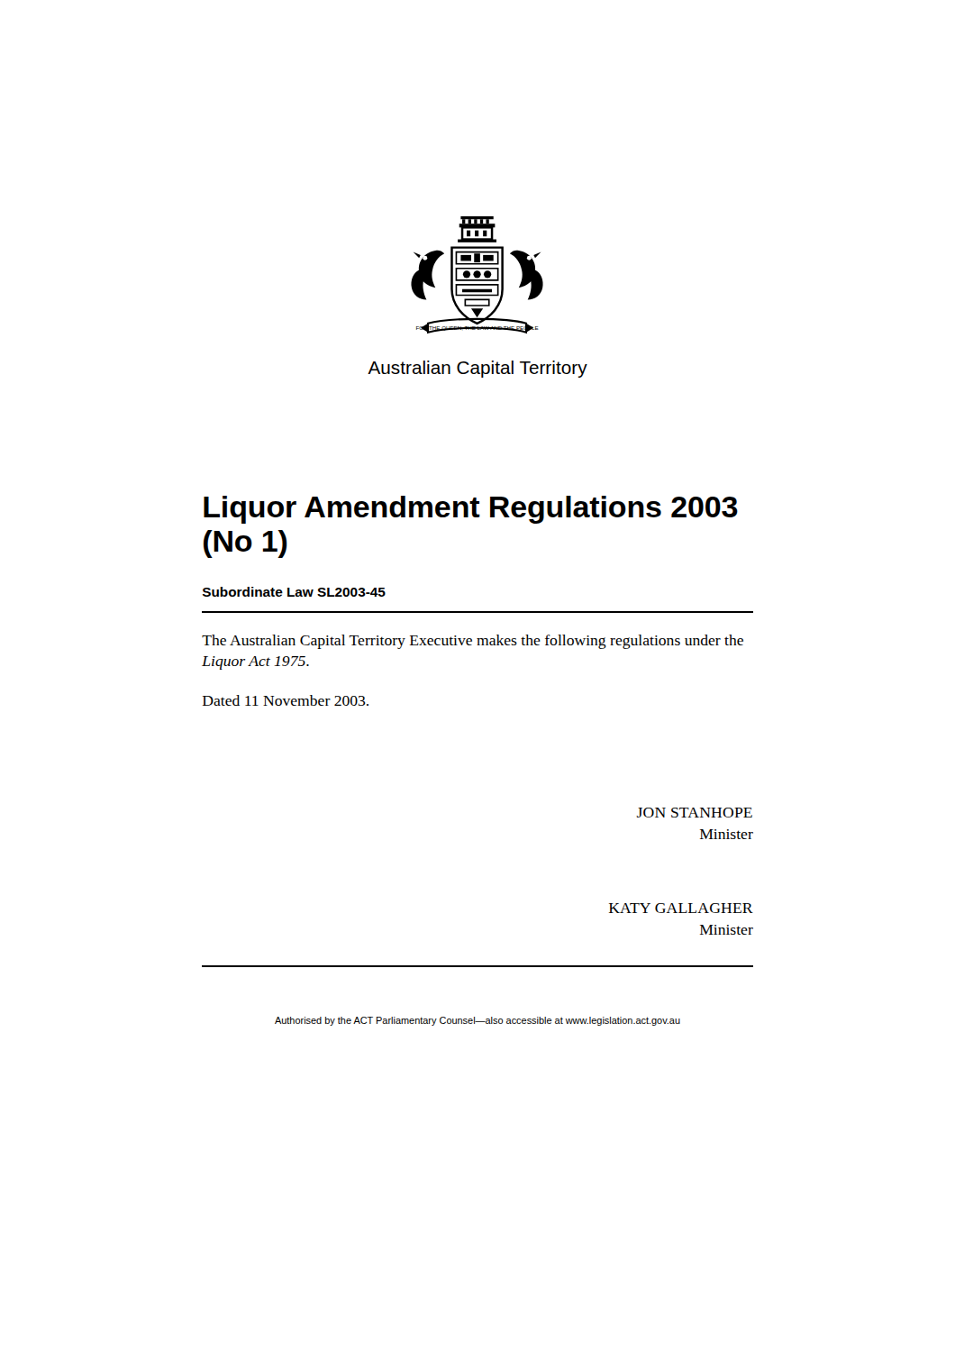FOR THE QUEEN, THE LAW AND THE PEOPLE
Australian Capital Territory
Liquor Amendment Regulations 2003 (No 1)
Subordinate Law SL2003-45
The Australian Capital Territory Executive makes the following regulations under the Liquor Act 1975.
Dated 11 November 2003.
JON STANHOPE
Minister
KATY GALLAGHER
Minister
Authorised by the ACT Parliamentary Counsel—also accessible at www.legislation.act.gov.au